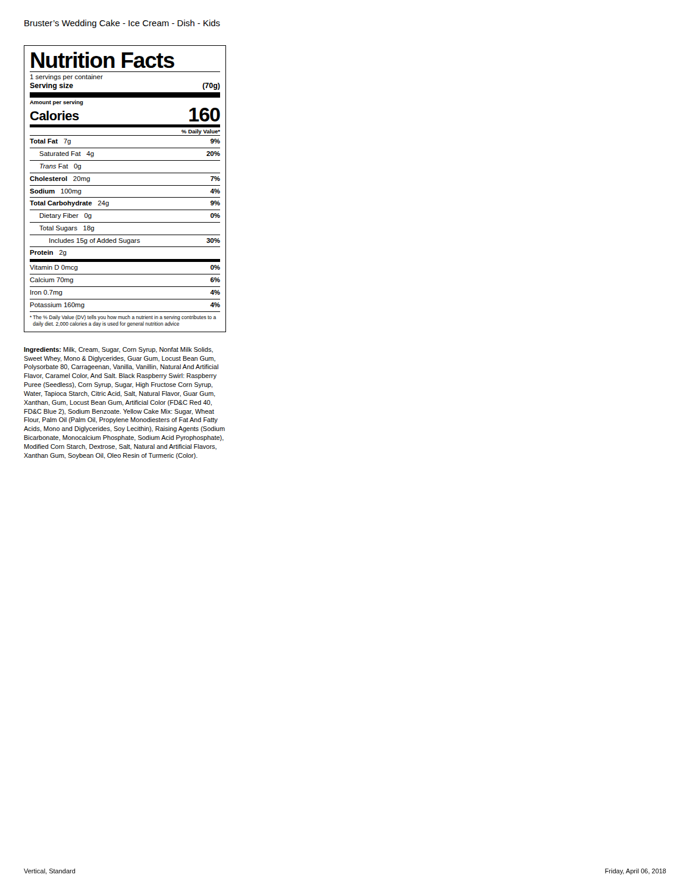Bruster’s Wedding Cake - Ice Cream - Dish - Kids
Nutrition Facts
1 servings per container
Serving size (70g)
Amount per serving
Calories 160
% Daily Value*
| Total Fat 7g | 9% |
| Saturated Fat 4g | 20% |
| Trans Fat 0g | |
| Cholesterol 20mg | 7% |
| Sodium 100mg | 4% |
| Total Carbohydrate 24g | 9% |
| Dietary Fiber 0g | 0% |
| Total Sugars 18g | |
| Includes 15g of Added Sugars | 30% |
| Protein 2g | |
| Vitamin D 0mcg | 0% |
| Calcium 70mg | 6% |
| Iron 0.7mg | 4% |
| Potassium 160mg | 4% |
* The % Daily Value (DV) tells you how much a nutrient in a serving contributes to a daily diet. 2,000 calories a day is used for general nutrition advice
Ingredients: Milk, Cream, Sugar, Corn Syrup, Nonfat Milk Solids, Sweet Whey, Mono & Diglycerides, Guar Gum, Locust Bean Gum, Polysorbate 80, Carrageenan, Vanilla, Vanillin, Natural And Artificial Flavor, Caramel Color, And Salt. Black Raspberry Swirl: Raspberry Puree (Seedless), Corn Syrup, Sugar, High Fructose Corn Syrup, Water, Tapioca Starch, Citric Acid, Salt, Natural Flavor, Guar Gum, Xanthan, Gum, Locust Bean Gum, Artificial Color (FD&C Red 40, FD&C Blue 2), Sodium Benzoate. Yellow Cake Mix: Sugar, Wheat Flour, Palm Oil (Palm Oil, Propylene Monodiesters of Fat And Fatty Acids, Mono and Diglycerides, Soy Lecithin), Raising Agents (Sodium Bicarbonate, Monocalcium Phosphate, Sodium Acid Pyrophosphate), Modified Corn Starch, Dextrose, Salt, Natural and Artificial Flavors, Xanthan Gum, Soybean Oil, Oleo Resin of Turmeric (Color).
Vertical, Standard Friday, April 06, 2018